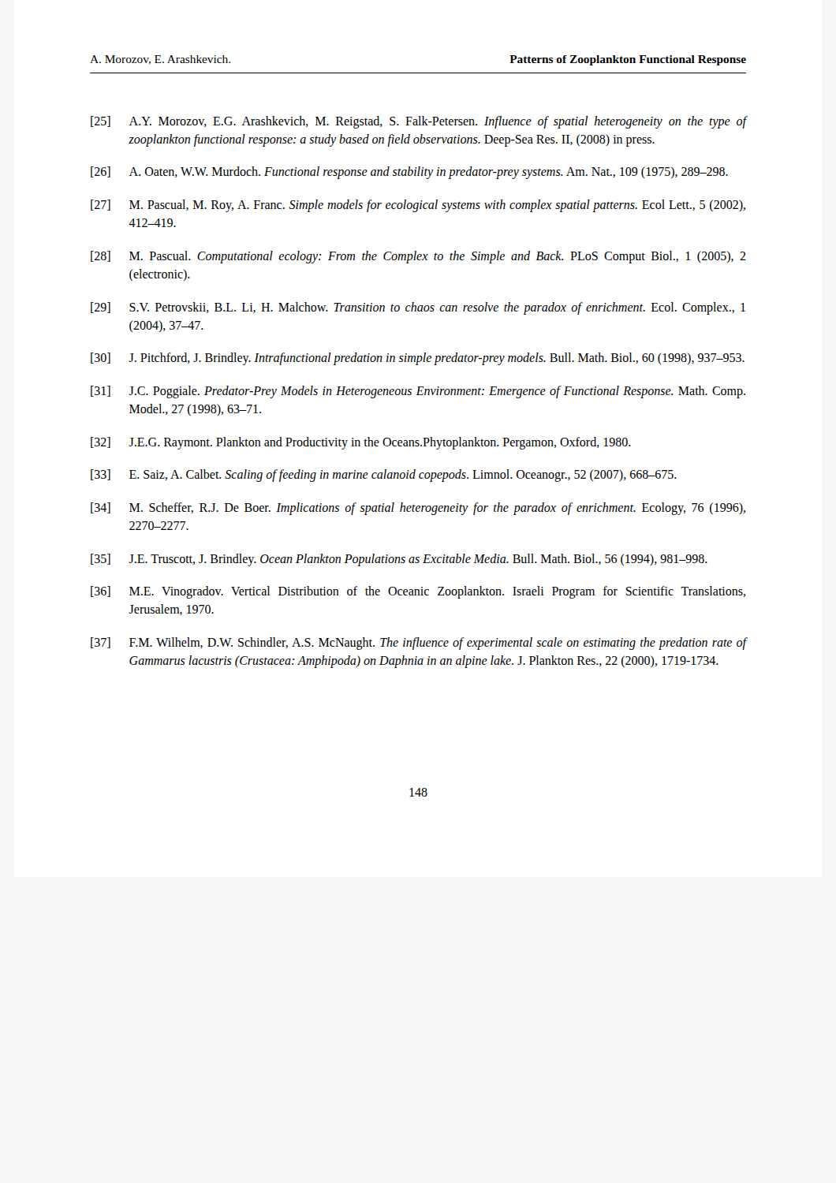A. Morozov, E. Arashkevich. Patterns of Zooplankton Functional Response
[25] A.Y. Morozov, E.G. Arashkevich, M. Reigstad, S. Falk-Petersen. Influence of spatial heterogeneity on the type of zooplankton functional response: a study based on field observations. Deep-Sea Res. II, (2008) in press.
[26] A. Oaten, W.W. Murdoch. Functional response and stability in predator-prey systems. Am. Nat., 109 (1975), 289–298.
[27] M. Pascual, M. Roy, A. Franc. Simple models for ecological systems with complex spatial patterns. Ecol Lett., 5 (2002), 412–419.
[28] M. Pascual. Computational ecology: From the Complex to the Simple and Back. PLoS Comput Biol., 1 (2005), 2 (electronic).
[29] S.V. Petrovskii, B.L. Li, H. Malchow. Transition to chaos can resolve the paradox of enrichment. Ecol. Complex., 1 (2004), 37–47.
[30] J. Pitchford, J. Brindley. Intrafunctional predation in simple predator-prey models. Bull. Math. Biol., 60 (1998), 937–953.
[31] J.C. Poggiale. Predator-Prey Models in Heterogeneous Environment: Emergence of Functional Response. Math. Comp. Model., 27 (1998), 63–71.
[32] J.E.G. Raymont. Plankton and Productivity in the Oceans.Phytoplankton. Pergamon, Oxford, 1980.
[33] E. Saiz, A. Calbet. Scaling of feeding in marine calanoid copepods. Limnol. Oceanogr., 52 (2007), 668–675.
[34] M. Scheffer, R.J. De Boer. Implications of spatial heterogeneity for the paradox of enrichment. Ecology, 76 (1996), 2270–2277.
[35] J.E. Truscott, J. Brindley. Ocean Plankton Populations as Excitable Media. Bull. Math. Biol., 56 (1994), 981–998.
[36] M.E. Vinogradov. Vertical Distribution of the Oceanic Zooplankton. Israeli Program for Scientific Translations, Jerusalem, 1970.
[37] F.M. Wilhelm, D.W. Schindler, A.S. McNaught. The influence of experimental scale on estimating the predation rate of Gammarus lacustris (Crustacea: Amphipoda) on Daphnia in an alpine lake. J. Plankton Res., 22 (2000), 1719-1734.
148